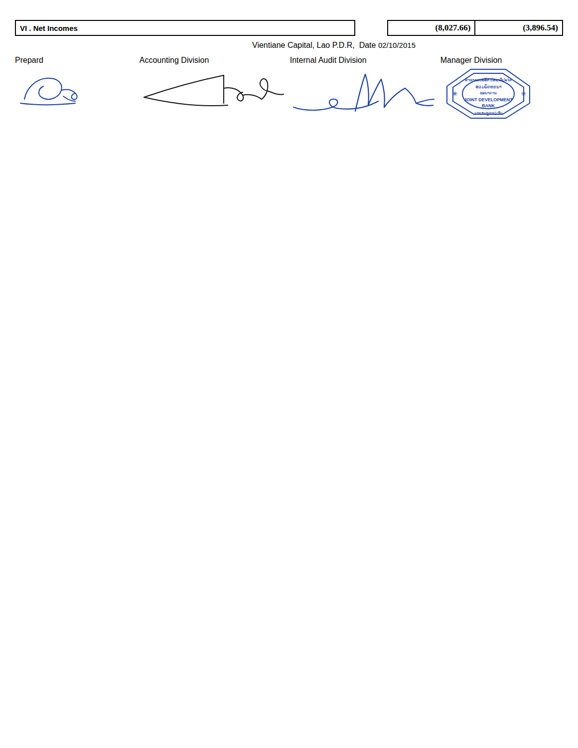| VI . Net Incomes | | (8,027.66) | (3,896.54) |
Vientiane Capital, Lao P.D.R, Date 02/10/2015
| Prepard | Accounting Division | Internal Audit Division | Manager Division |
| --- | --- | --- | --- |
| | | | ສາທາລະນະລັດ ປະຊາທິປະໄຕ ຮ່ວມພັດທະນາ ທະນາຄານ JOINT DEVELOPMENT BANK ນະຄອນຫຼວງວຽງຈັນ ✳ ✳ |